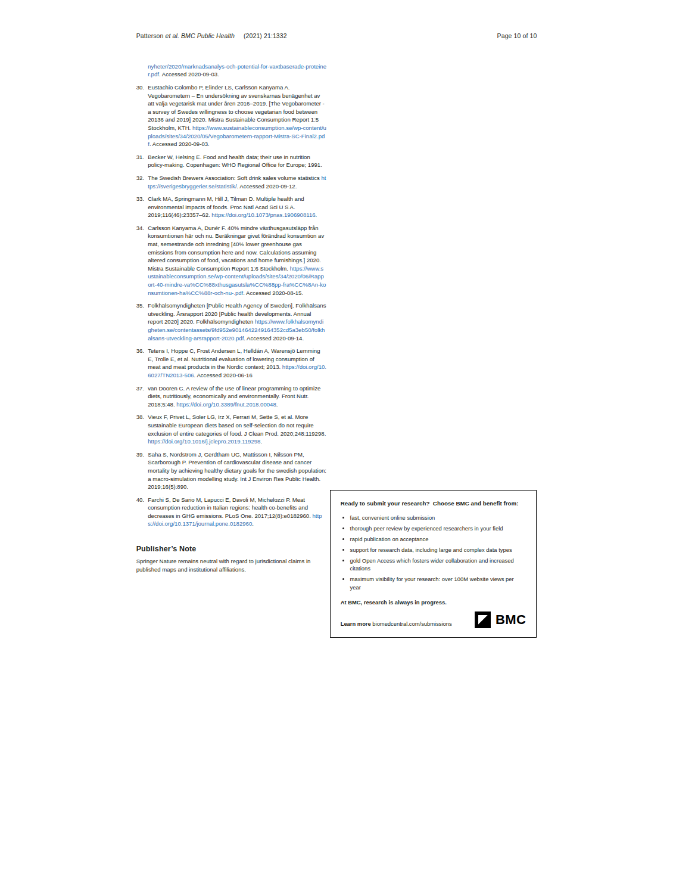Patterson et al. BMC Public Health (2021) 21:1332
Page 10 of 10
nyheter/2020/marknadsanalys-och-potential-for-vaxtbaserade-proteiner.pdf. Accessed 2020-09-03.
30. Eustachio Colombo P, Elinder LS, Carlsson Kanyama A. Vegobarometern – En undersökning av svenskarnas benägenhet av att välja vegetarisk mat under åren 2016–2019. [The Vegobarometer - a survey of Swedes willingness to choose vegetarian food between 20136 and 2019] 2020. Mistra Sustainable Consumption Report 1:5 Stockholm, KTH. https://www.sustainableconsumption.se/wp-content/uploads/sites/34/2020/05/Vegobarometern-rapport-Mistra-SC-Final2.pdf. Accessed 2020-09-03.
31. Becker W, Helsing E. Food and health data; their use in nutrition policy-making. Copenhagen: WHO Regional Office for Europe; 1991.
32. The Swedish Brewers Association: Soft drink sales volume statistics https://sverigesbryggerier.se/statistik/. Accessed 2020-09-12.
33. Clark MA, Springmann M, Hill J, Tilman D. Multiple health and environmental impacts of foods. Proc Natl Acad Sci U S A. 2019;116(46):23357–62. https://doi.org/10.1073/pnas.1906908116.
34. Carlsson Kanyama A, Dunér F. 40% mindre växthusgasutsläpp från konsumtionen här och nu. Beräkningar givet förändrad konsumtion av mat, semestrande och inredning [40% lower greenhouse gas emissions from consumption here and now. Calculations assuming altered consumption of food, vacations and home furnishings.] 2020. Mistra Sustainable Consumption Report 1:6 Stockholm. https://www.sustainableconsumption.se/wp-content/uploads/sites/34/2020/06/Rapport-40-mindre-va%CC%88xthusgasutsla%CC%88pp-fra%CC%8An-konsumtionen-ha%CC%88r-och-nu-.pdf. Accessed 2020-08-15.
35. Folkhälsomyndigheten [Public Health Agency of Sweden]. Folkhälsans utveckling. Årsrapport 2020 [Public health developments. Annual report 2020] 2020. Folkhälsomyndigheten https://www.folkhalsomyndigheten.se/contentassets/9fd952e9014642249164352cd5a3eb50/folkhalsans-utveckling-arsrapport-2020.pdf. Accessed 2020-09-14.
36. Tetens I, Hoppe C, Frost Andersen L, Helldán A, Warensjö Lemming E, Trolle E, et al. Nutritional evaluation of lowering consumption of meat and meat products in the Nordic context; 2013. https://doi.org/10.6027/TN2013-506. Accessed 2020-06-16
37. van Dooren C. A review of the use of linear programming to optimize diets, nutritiously, economically and environmentally. Front Nutr. 2018;5:48. https://doi.org/10.3389/fnut.2018.00048.
38. Vieux F, Privet L, Soler LG, Irz X, Ferrari M, Sette S, et al. More sustainable European diets based on self-selection do not require exclusion of entire categories of food. J Clean Prod. 2020;248:119298. https://doi.org/10.1016/j.jclepro.2019.119298.
39. Saha S, Nordstrom J, Gerdtham UG, Mattisson I, Nilsson PM, Scarborough P. Prevention of cardiovascular disease and cancer mortality by achieving healthy dietary goals for the swedish population: a macro-simulation modelling study. Int J Environ Res Public Health. 2019;16(5):890.
40. Farchi S, De Sario M, Lapucci E, Davoli M, Michelozzi P. Meat consumption reduction in Italian regions: health co-benefits and decreases in GHG emissions. PLoS One. 2017;12(8):e0182960. https://doi.org/10.1371/journal.pone.0182960.
Publisher’s Note
Springer Nature remains neutral with regard to jurisdictional claims in published maps and institutional affiliations.
Ready to submit your research? Choose BMC and benefit from:
fast, convenient online submission
thorough peer review by experienced researchers in your field
rapid publication on acceptance
support for research data, including large and complex data types
gold Open Access which fosters wider collaboration and increased citations
maximum visibility for your research: over 100M website views per year
At BMC, research is always in progress.
Learn more biomedcentral.com/submissions
BMC